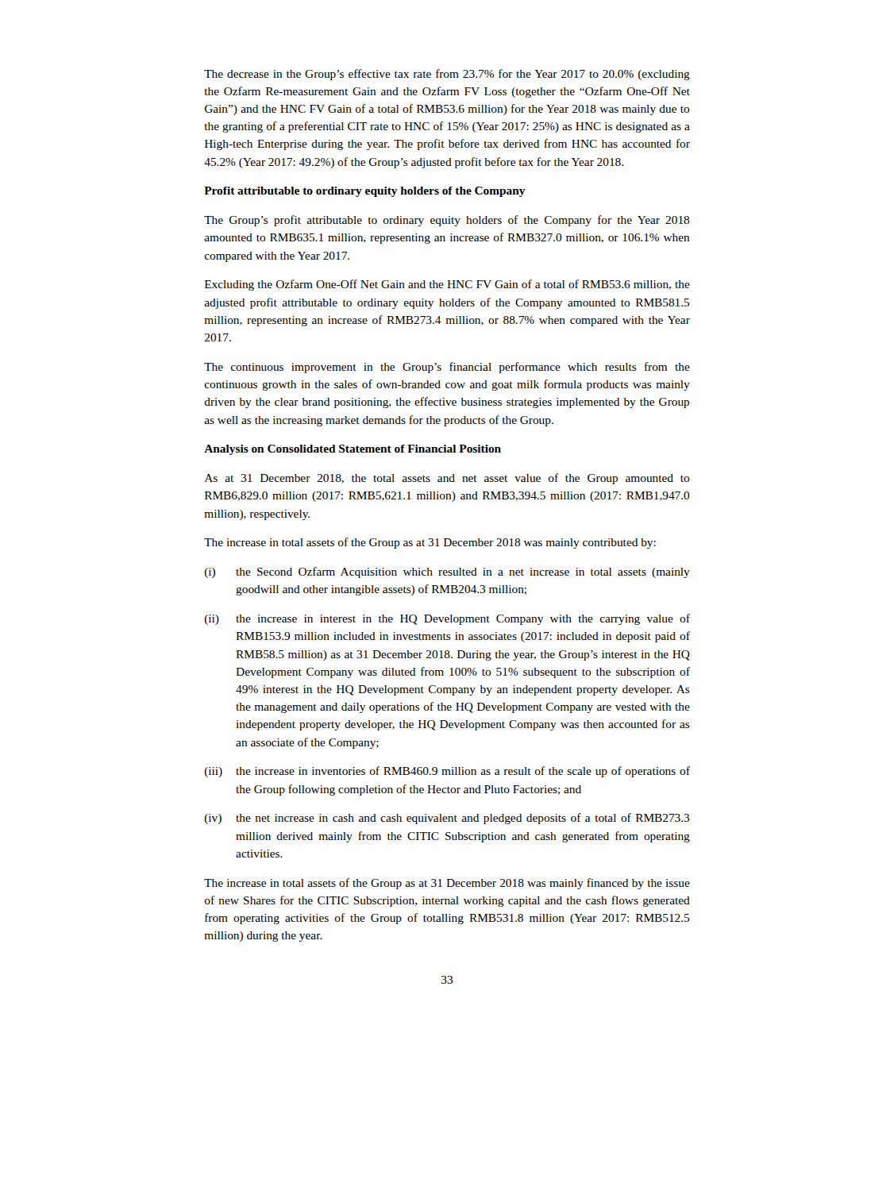The decrease in the Group’s effective tax rate from 23.7% for the Year 2017 to 20.0% (excluding the Ozfarm Re-measurement Gain and the Ozfarm FV Loss (together the “Ozfarm One-Off Net Gain”) and the HNC FV Gain of a total of RMB53.6 million) for the Year 2018 was mainly due to the granting of a preferential CIT rate to HNC of 15% (Year 2017: 25%) as HNC is designated as a High-tech Enterprise during the year. The profit before tax derived from HNC has accounted for 45.2% (Year 2017: 49.2%) of the Group’s adjusted profit before tax for the Year 2018.
Profit attributable to ordinary equity holders of the Company
The Group’s profit attributable to ordinary equity holders of the Company for the Year 2018 amounted to RMB635.1 million, representing an increase of RMB327.0 million, or 106.1% when compared with the Year 2017.
Excluding the Ozfarm One-Off Net Gain and the HNC FV Gain of a total of RMB53.6 million, the adjusted profit attributable to ordinary equity holders of the Company amounted to RMB581.5 million, representing an increase of RMB273.4 million, or 88.7% when compared with the Year 2017.
The continuous improvement in the Group’s financial performance which results from the continuous growth in the sales of own-branded cow and goat milk formula products was mainly driven by the clear brand positioning, the effective business strategies implemented by the Group as well as the increasing market demands for the products of the Group.
Analysis on Consolidated Statement of Financial Position
As at 31 December 2018, the total assets and net asset value of the Group amounted to RMB6,829.0 million (2017: RMB5,621.1 million) and RMB3,394.5 million (2017: RMB1,947.0 million), respectively.
The increase in total assets of the Group as at 31 December 2018 was mainly contributed by:
(i)
the Second Ozfarm Acquisition which resulted in a net increase in total assets (mainly goodwill and other intangible assets) of RMB204.3 million;
(ii)
the increase in interest in the HQ Development Company with the carrying value of RMB153.9 million included in investments in associates (2017: included in deposit paid of RMB58.5 million) as at 31 December 2018. During the year, the Group’s interest in the HQ Development Company was diluted from 100% to 51% subsequent to the subscription of 49% interest in the HQ Development Company by an independent property developer. As the management and daily operations of the HQ Development Company are vested with the independent property developer, the HQ Development Company was then accounted for as an associate of the Company;
(iii)
the increase in inventories of RMB460.9 million as a result of the scale up of operations of the Group following completion of the Hector and Pluto Factories; and
(iv)
the net increase in cash and cash equivalent and pledged deposits of a total of RMB273.3 million derived mainly from the CITIC Subscription and cash generated from operating activities.
The increase in total assets of the Group as at 31 December 2018 was mainly financed by the issue of new Shares for the CITIC Subscription, internal working capital and the cash flows generated from operating activities of the Group of totalling RMB531.8 million (Year 2017: RMB512.5 million) during the year.
33